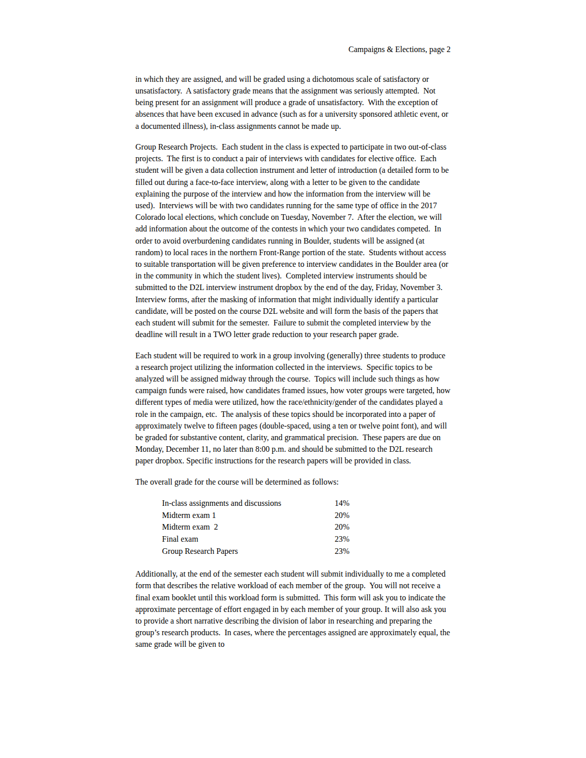Campaigns & Elections, page 2
in which they are assigned, and will be graded using a dichotomous scale of satisfactory or unsatisfactory. A satisfactory grade means that the assignment was seriously attempted. Not being present for an assignment will produce a grade of unsatisfactory. With the exception of absences that have been excused in advance (such as for a university sponsored athletic event, or a documented illness), in-class assignments cannot be made up.
Group Research Projects. Each student in the class is expected to participate in two out-of-class projects. The first is to conduct a pair of interviews with candidates for elective office. Each student will be given a data collection instrument and letter of introduction (a detailed form to be filled out during a face-to-face interview, along with a letter to be given to the candidate explaining the purpose of the interview and how the information from the interview will be used). Interviews will be with two candidates running for the same type of office in the 2017 Colorado local elections, which conclude on Tuesday, November 7. After the election, we will add information about the outcome of the contests in which your two candidates competed. In order to avoid overburdening candidates running in Boulder, students will be assigned (at random) to local races in the northern Front-Range portion of the state. Students without access to suitable transportation will be given preference to interview candidates in the Boulder area (or in the community in which the student lives). Completed interview instruments should be submitted to the D2L interview instrument dropbox by the end of the day, Friday, November 3. Interview forms, after the masking of information that might individually identify a particular candidate, will be posted on the course D2L website and will form the basis of the papers that each student will submit for the semester. Failure to submit the completed interview by the deadline will result in a TWO letter grade reduction to your research paper grade.
Each student will be required to work in a group involving (generally) three students to produce a research project utilizing the information collected in the interviews. Specific topics to be analyzed will be assigned midway through the course. Topics will include such things as how campaign funds were raised, how candidates framed issues, how voter groups were targeted, how different types of media were utilized, how the race/ethnicity/gender of the candidates played a role in the campaign, etc. The analysis of these topics should be incorporated into a paper of approximately twelve to fifteen pages (double-spaced, using a ten or twelve point font), and will be graded for substantive content, clarity, and grammatical precision. These papers are due on Monday, December 11, no later than 8:00 p.m. and should be submitted to the D2L research paper dropbox. Specific instructions for the research papers will be provided in class.
The overall grade for the course will be determined as follows:
| In-class assignments and discussions | 14% |
| Midterm exam 1 | 20% |
| Midterm exam 2 | 20% |
| Final exam | 23% |
| Group Research Papers | 23% |
Additionally, at the end of the semester each student will submit individually to me a completed form that describes the relative workload of each member of the group. You will not receive a final exam booklet until this workload form is submitted. This form will ask you to indicate the approximate percentage of effort engaged in by each member of your group. It will also ask you to provide a short narrative describing the division of labor in researching and preparing the group’s research products. In cases, where the percentages assigned are approximately equal, the same grade will be given to